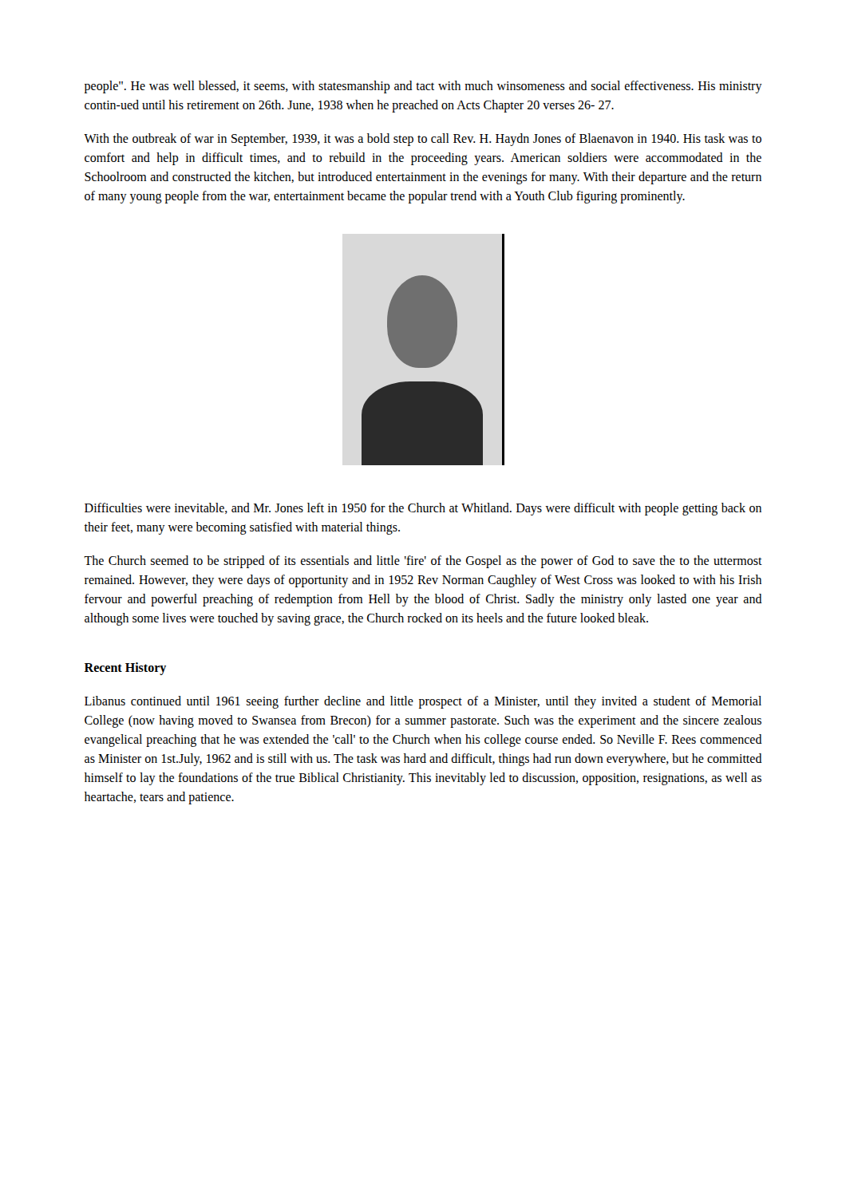people". He was well blessed, it seems, with statesmanship and tact with much winsomeness and social effectiveness. His ministry contin-ued until his retirement on 26th. June, 1938 when he preached on Acts Chapter 20 verses 26- 27.
With the outbreak of war in September, 1939, it was a bold step to call Rev. H. Haydn Jones of Blaenavon in 1940. His task was to comfort and help in difficult times, and to rebuild in the proceeding years. American soldiers were accommodated in the Schoolroom and constructed the kitchen, but introduced entertainment in the evenings for many. With their departure and the return of many young people from the war, entertainment became the popular trend with a Youth Club figuring prominently.
Difficulties were inevitable, and Mr. Jones left in 1950 for the Church at Whitland. Days were difficult with people getting back on their feet, many were becoming satisfied with material things.
The Church seemed to be stripped of its essentials and little 'fire' of the Gospel as the power of God to save the to the uttermost remained. However, they were days of opportunity and in 1952 Rev Norman Caughley of West Cross was looked to with his Irish fervour and powerful preaching of redemption from Hell by the blood of Christ. Sadly the ministry only lasted one year and although some lives were touched by saving grace, the Church rocked on its heels and the future looked bleak.
Recent History
Libanus continued until 1961 seeing further decline and little prospect of a Minister, until they invited a student of Memorial College (now having moved to Swansea from Brecon) for a summer pastorate. Such was the experiment and the sincere zealous evangelical preaching that he was extended the 'call' to the Church when his college course ended. So Neville F. Rees commenced as Minister on 1st.July, 1962 and is still with us. The task was hard and difficult, things had run down everywhere, but he committed himself to lay the foundations of the true Biblical Christianity. This inevitably led to discussion, opposition, resignations, as well as heartache, tears and patience.